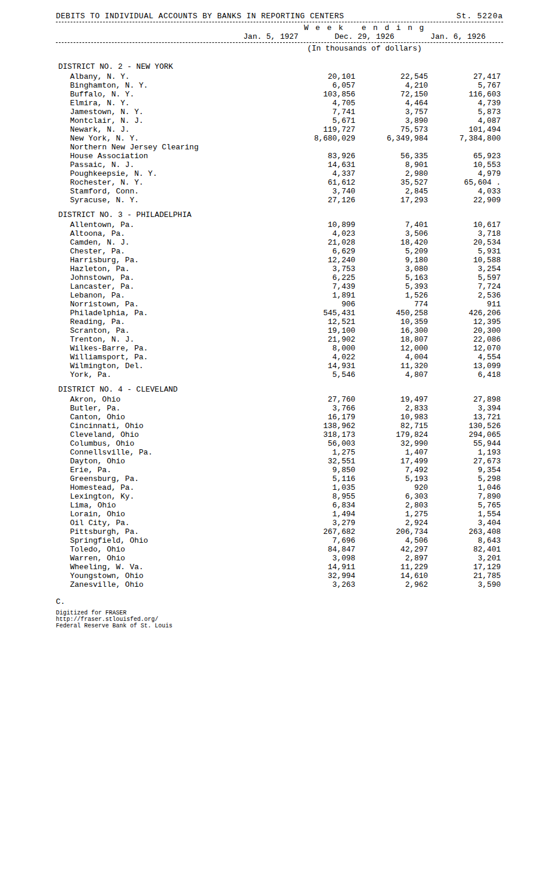DEBITS TO INDIVIDUAL ACCOUNTS BY BANKS IN REPORTING CENTERS St. 5220a
| | W e e k e n d i n g |
| | Jan. 5, 1927 | Dec. 29, 1926 | Jan. 6, 1926 |
| | (In thousands of dollars) |
| DISTRICT NO. 2 - NEW YORK |
| Albany, N. Y. | 20,101 | 22,545 | 27,417 |
| Binghamton, N. Y. | 6,057 | 4,210 | 5,767 |
| Buffalo, N. Y. | 103,856 | 72,150 | 116,603 |
| Elmira, N. Y. | 4,705 | 4,464 | 4,739 |
| Jamestown, N. Y. | 7,741 | 3,757 | 5,873 |
| Montclair, N. J. | 5,671 | 3,890 | 4,087 |
| Newark, N. J. | 119,727 | 75,573 | 101,494 |
| New York, N. Y. | 8,680,029 | 6,349,984 | 7,384,800 |
| Northern New Jersey Clearing | | | |
| House Association | 83,926 | 56,335 | 65,923 |
| Passaic, N. J. | 14,631 | 8,901 | 10,553 |
| Poughkeepsie, N. Y. | 4,337 | 2,980 | 4,979 |
| Rochester, N. Y. | 61,612 | 35,527 | 65,604 . |
| Stamford, Conn. | 3,740 | 2,845 | 4,033 |
| Syracuse, N. Y. | 27,126 | 17,293 | 22,909 |
| DISTRICT NO. 3 - PHILADELPHIA |
| Allentown, Pa. | 10,899 | 7,401 | 10,617 |
| Altoona, Pa. | 4,023 | 3,506 | 3,718 |
| Camden, N. J. | 21,028 | 18,420 | 20,534 |
| Chester, Pa. | 6,629 | 5,209 | 5,931 |
| Harrisburg, Pa. | 12,240 | 9,180 | 10,588 |
| Hazleton, Pa. | 3,753 | 3,080 | 3,254 |
| Johnstown, Pa. | 6,225 | 5,163 | 5,597 |
| Lancaster, Pa. | 7,439 | 5,393 | 7,724 |
| Lebanon, Pa. | 1,891 | 1,526 | 2,536 |
| Norristown, Pa. | 906 | 774 | 911 |
| Philadelphia, Pa. | 545,431 | 450,258 | 426,206 |
| Reading, Pa. | 12,521 | 10,359 | 12,395 |
| Scranton, Pa. | 19,100 | 16,300 | 20,300 |
| Trenton, N. J. | 21,902 | 18,807 | 22,086 |
| Wilkes-Barre, Pa. | 8,000 | 12,000 | 12,070 |
| Williamsport, Pa. | 4,022 | 4,004 | 4,554 |
| Wilmington, Del. | 14,931 | 11,320 | 13,099 |
| York, Pa. | 5,546 | 4,807 | 6,418 |
| DISTRICT NO. 4 - CLEVELAND |
| Akron, Ohio | 27,760 | 19,497 | 27,898 |
| Butler, Pa. | 3,766 | 2,833 | 3,394 |
| Canton, Ohio | 16,179 | 10,983 | 13,721 |
| Cincinnati, Ohio | 138,962 | 82,715 | 130,526 |
| Cleveland, Ohio | 318,173 | 179,824 | 294,065 |
| Columbus, Ohio | 56,003 | 32,990 | 55,944 |
| Connellsville, Pa. | 1,275 | 1,407 | 1,193 |
| Dayton, Ohio | 32,551 | 17,499 | 27,673 |
| Erie, Pa. | 9,850 | 7,492 | 9,354 |
| Greensburg, Pa. | 5,116 | 5,193 | 5,298 |
| Homestead, Pa. | 1,035 | 920 | 1,046 |
| Lexington, Ky. | 8,955 | 6,303 | 7,890 |
| Lima, Ohio | 6,834 | 2,803 | 5,765 |
| Lorain, Ohio | 1,494 | 1,275 | 1,554 |
| Oil City, Pa. | 3,279 | 2,924 | 3,404 |
| Pittsburgh, Pa. | 267,682 | 206,734 | 263,408 |
| Springfield, Ohio | 7,696 | 4,506 | 8,643 |
| Toledo, Ohio | 84,847 | 42,297 | 82,401 |
| Warren, Ohio | 3,098 | 2,897 | 3,201 |
| Wheeling, W. Va. | 14,911 | 11,229 | 17,129 |
| Youngstown, Ohio | 32,994 | 14,610 | 21,785 |
| Zanesville, Ohio | 3,263 | 2,962 | 3,590 |
C.
Digitized for FRASER
http://fraser.stlouisfed.org/
Federal Reserve Bank of St. Louis